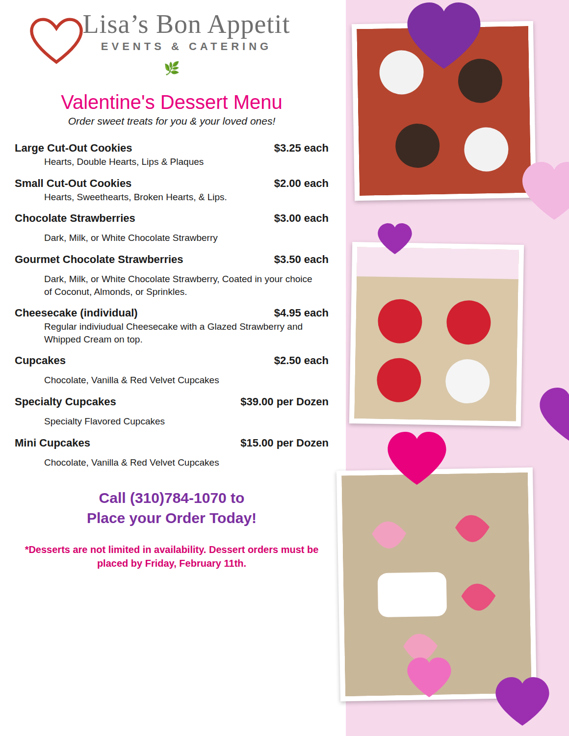Lisa’s Bon Appetit
EVENTS & CATERING
🌿
Valentine's Dessert Menu
Order sweet treats for you & your loved ones!
Large Cut-Out Cookies $3.25 each
Hearts, Double Hearts, Lips & Plaques
Small Cut-Out Cookies $2.00 each
Hearts, Sweethearts, Broken Hearts, & Lips.
Chocolate Strawberries $3.00 each
Dark, Milk, or White Chocolate Strawberry
Gourmet Chocolate Strawberries $3.50 each
Dark, Milk, or White Chocolate Strawberry, Coated in your choice of Coconut, Almonds, or Sprinkles.
Cheesecake (individual) $4.95 each
Regular indiviudual Cheesecake with a Glazed Strawberry and Whipped Cream on top.
Cupcakes $2.50 each
Chocolate, Vanilla & Red Velvet Cupcakes
Specialty Cupcakes $39.00 per Dozen
Specialty Flavored Cupcakes
Mini Cupcakes $15.00 per Dozen
Chocolate, Vanilla & Red Velvet Cupcakes
Call (310)784-1070 to
Place your Order Today!
*Desserts are not limited in availability. Dessert orders must be placed by Friday, February 11th.